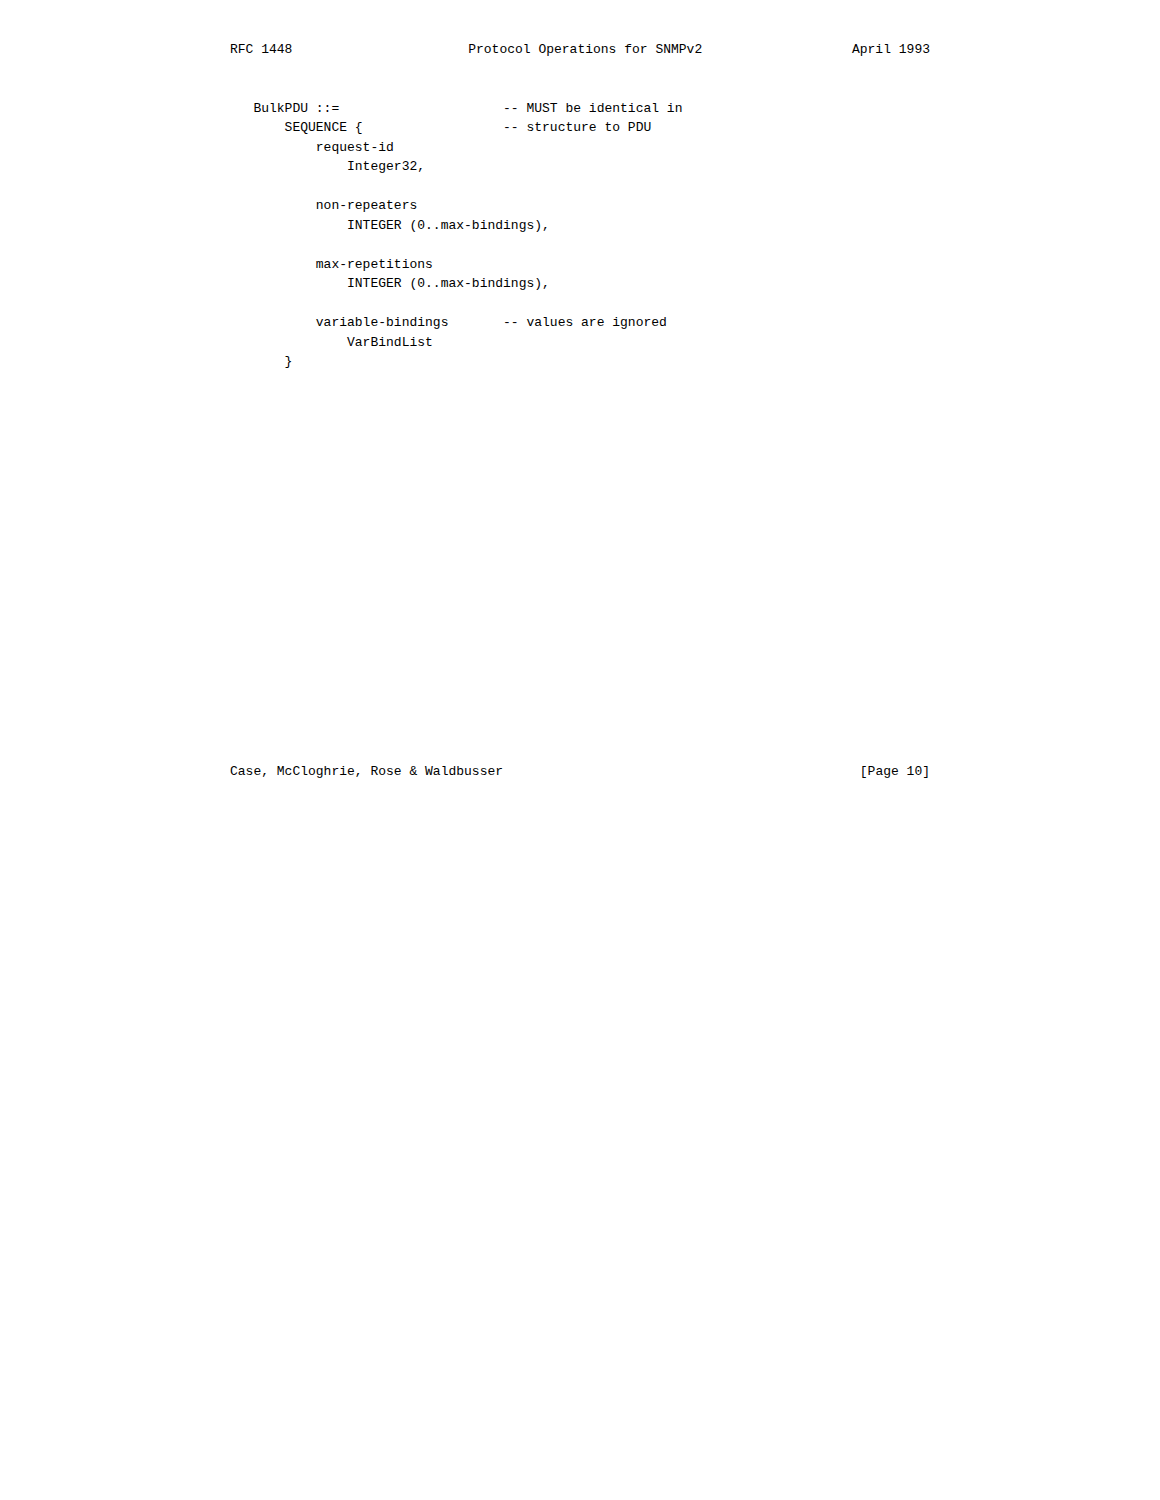RFC 1448 Protocol Operations for SNMPv2 April 1993
   BulkPDU ::=                     -- MUST be identical in
       SEQUENCE {                  -- structure to PDU
           request-id
               Integer32,

           non-repeaters
               INTEGER (0..max-bindings),

           max-repetitions
               INTEGER (0..max-bindings),

           variable-bindings       -- values are ignored
               VarBindList
       }
Case, McCloghrie, Rose & Waldbusser [Page 10]